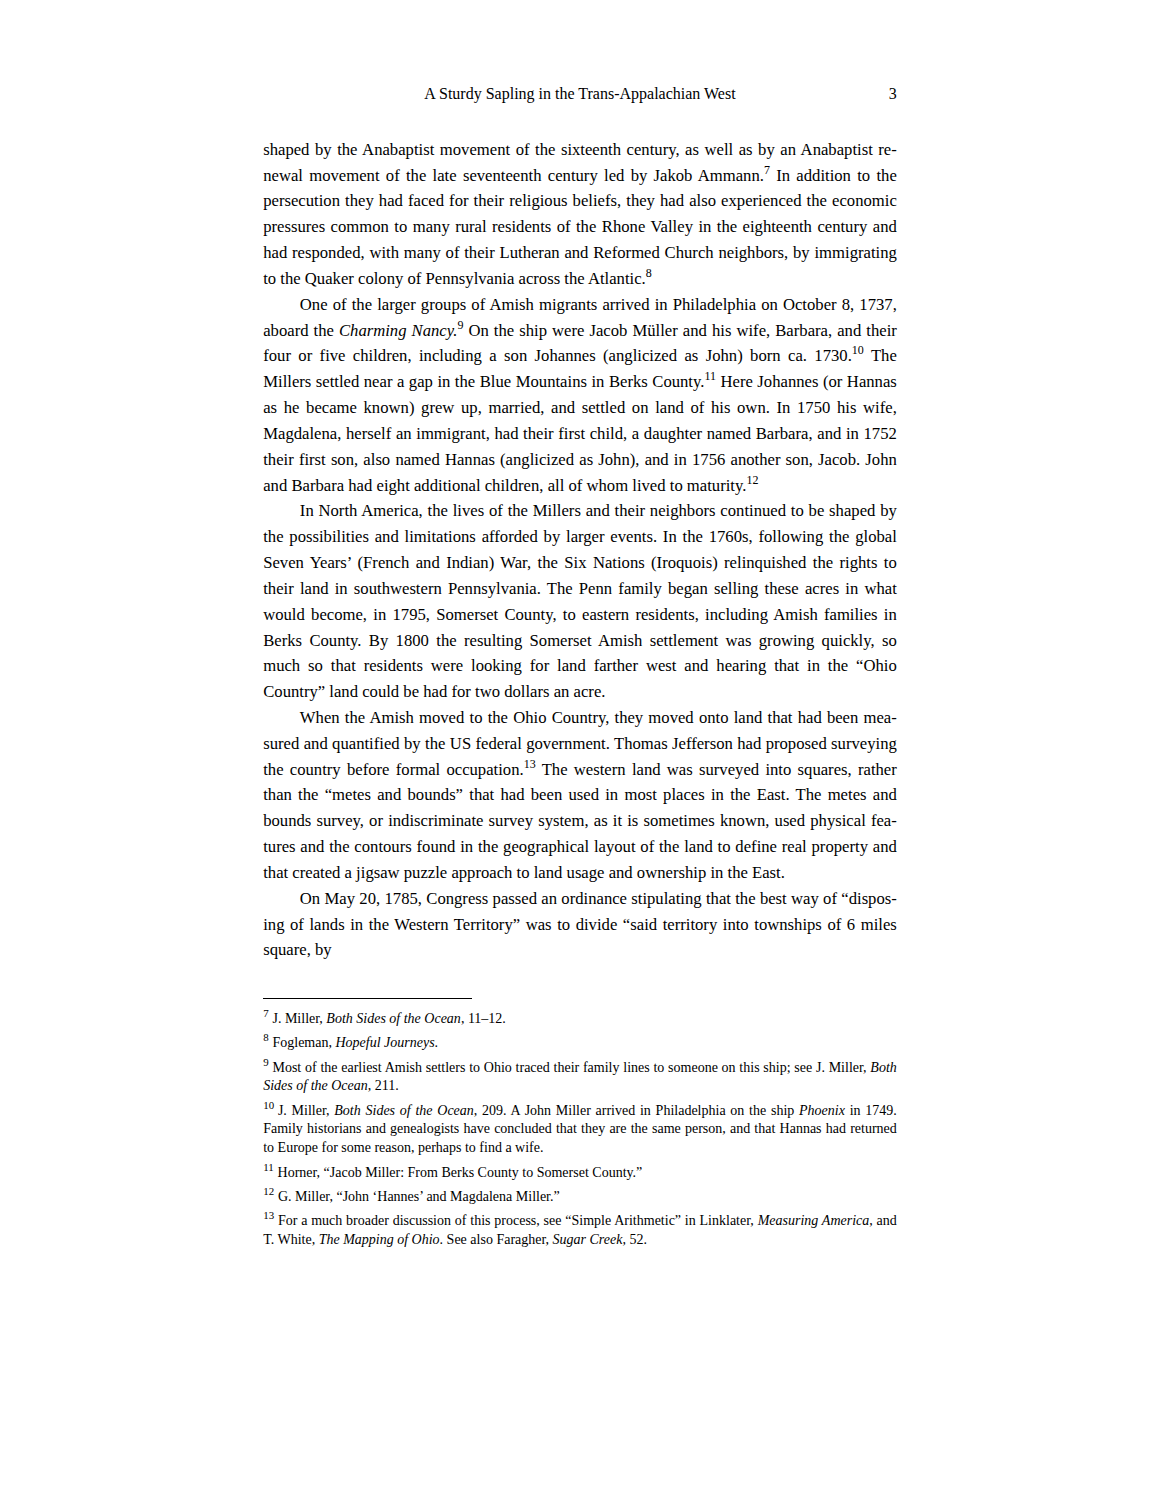A Sturdy Sapling in the Trans-Appalachian West 3
shaped by the Anabaptist movement of the sixteenth century, as well as by an Anabaptist renewal movement of the late seventeenth century led by Jakob Ammann.7 In addition to the persecution they had faced for their religious beliefs, they had also experienced the economic pressures common to many rural residents of the Rhone Valley in the eighteenth century and had responded, with many of their Lutheran and Reformed Church neighbors, by immigrating to the Quaker colony of Pennsylvania across the Atlantic.8
One of the larger groups of Amish migrants arrived in Philadelphia on October 8, 1737, aboard the Charming Nancy.9 On the ship were Jacob Müller and his wife, Barbara, and their four or five children, including a son Johannes (anglicized as John) born ca. 1730.10 The Millers settled near a gap in the Blue Mountains in Berks County.11 Here Johannes (or Hannas as he became known) grew up, married, and settled on land of his own. In 1750 his wife, Magdalena, herself an immigrant, had their first child, a daughter named Barbara, and in 1752 their first son, also named Hannas (anglicized as John), and in 1756 another son, Jacob. John and Barbara had eight additional children, all of whom lived to maturity.12
In North America, the lives of the Millers and their neighbors continued to be shaped by the possibilities and limitations afforded by larger events. In the 1760s, following the global Seven Years’ (French and Indian) War, the Six Nations (Iroquois) relinquished the rights to their land in southwestern Pennsylvania. The Penn family began selling these acres in what would become, in 1795, Somerset County, to eastern residents, including Amish families in Berks County. By 1800 the resulting Somerset Amish settlement was growing quickly, so much so that residents were looking for land farther west and hearing that in the “Ohio Country” land could be had for two dollars an acre.
When the Amish moved to the Ohio Country, they moved onto land that had been measured and quantified by the US federal government. Thomas Jefferson had proposed surveying the country before formal occupation.13 The western land was surveyed into squares, rather than the “metes and bounds” that had been used in most places in the East. The metes and bounds survey, or indiscriminate survey system, as it is sometimes known, used physical features and the contours found in the geographical layout of the land to define real property and that created a jigsaw puzzle approach to land usage and ownership in the East.
On May 20, 1785, Congress passed an ordinance stipulating that the best way of “disposing of lands in the Western Territory” was to divide “said territory into townships of 6 miles square, by
J. Miller, Both Sides of the Ocean, 11–12.
Fogleman, Hopeful Journeys.
Most of the earliest Amish settlers to Ohio traced their family lines to someone on this ship; see J. Miller, Both Sides of the Ocean, 211.
J. Miller, Both Sides of the Ocean, 209. A John Miller arrived in Philadelphia on the ship Phoenix in 1749. Family historians and genealogists have concluded that they are the same person, and that Hannas had returned to Europe for some reason, perhaps to find a wife.
Horner, “Jacob Miller: From Berks County to Somerset County.”
G. Miller, “John ‘Hannes’ and Magdalena Miller.”
For a much broader discussion of this process, see “Simple Arithmetic” in Linklater, Measuring America, and T. White, The Mapping of Ohio. See also Faragher, Sugar Creek, 52.